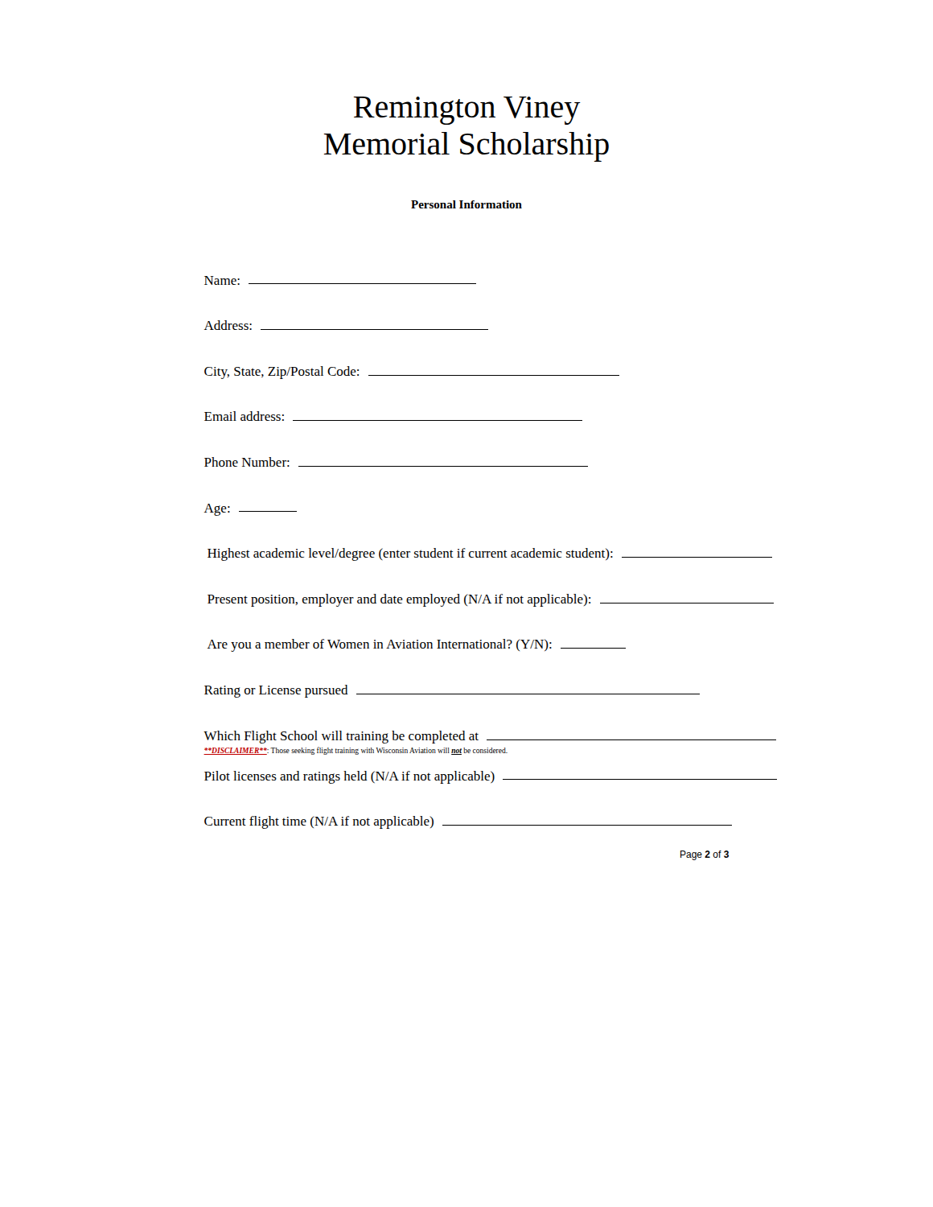Remington Viney
Memorial Scholarship
Personal Information
Name:
Address:
City, State, Zip/Postal Code:
Email address:
Phone Number:
Age:
Highest academic level/degree (enter student if current academic student):
Present position, employer and date employed (N/A if not applicable):
Are you a member of Women in Aviation International? (Y/N):
Rating or License pursued
Which Flight School will training be completed at
**DISCLAIMER**: Those seeking flight training with Wisconsin Aviation will not be considered.
Pilot licenses and ratings held (N/A if not applicable)
Current flight time (N/A if not applicable)
Page 2 of 3